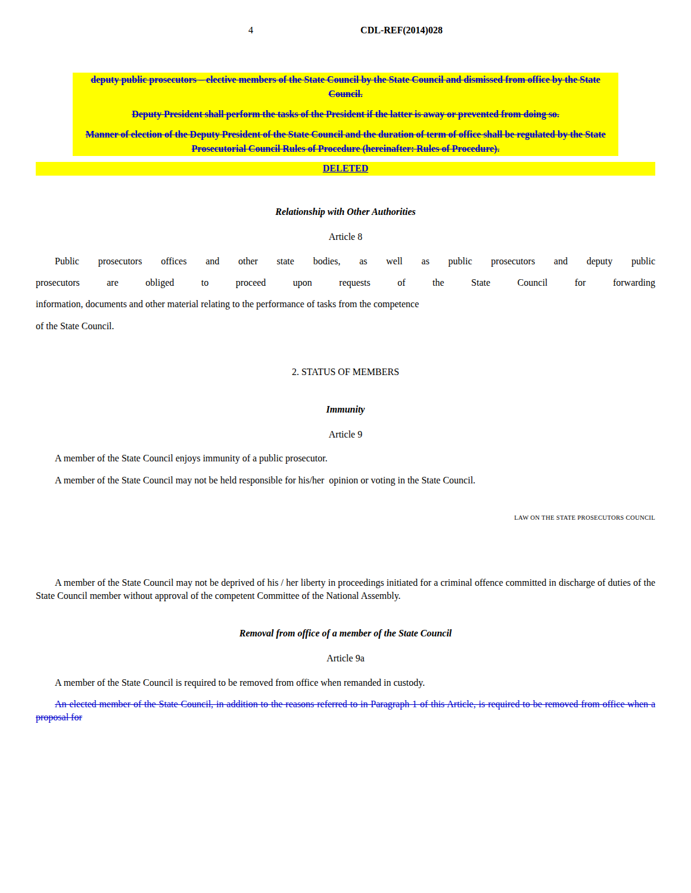4 CDL-REF(2014)028
deputy public prosecutors – elective members of the State Council by the State Council and dismissed from office by the State Council.
Deputy President shall perform the tasks of the President if the latter is away or prevented from doing so.
Manner of election of the Deputy President of the State Council and the duration of term of office shall be regulated by the State Prosecutorial Council Rules of Procedure (hereinafter: Rules of Procedure).
DELETED
Relationship with Other Authorities
Article 8
Public prosecutors offices and other state bodies, as well as public prosecutors and deputy public
prosecutors are obliged to proceed upon requests of the State Council for forwarding
information, documents and other material relating to the performance of tasks from the competence
of the State Council.
2. STATUS OF MEMBERS
Immunity
Article 9
A member of the State Council enjoys immunity of a public prosecutor.
A member of the State Council may not be held responsible for his/her opinion or voting in the State Council.
LAW ON THE STATE PROSECUTORS COUNCIL
A member of the State Council may not be deprived of his / her liberty in proceedings initiated for a criminal offence committed in discharge of duties of the State Council member without approval of the competent Committee of the National Assembly.
Removal from office of a member of the State Council
Article 9a
A member of the State Council is required to be removed from office when remanded in custody.
An elected member of the State Council, in addition to the reasons referred to in Paragraph 1 of this Article, is required to be removed from office when a proposal for